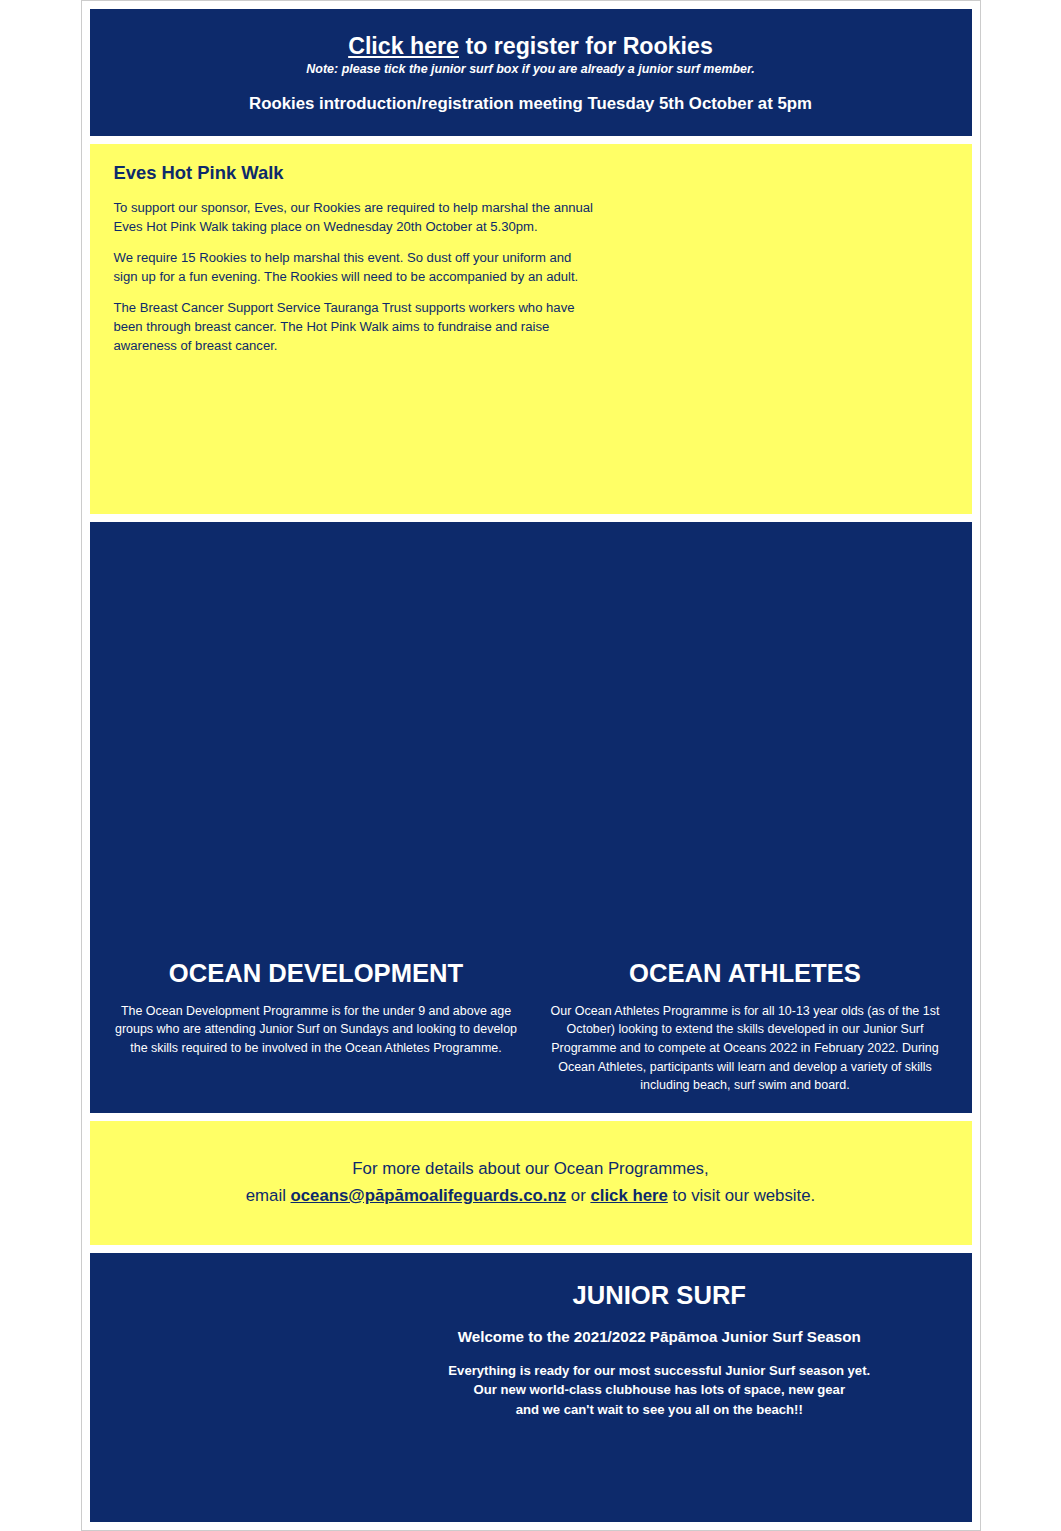Click here to register for Rookies
Note: please tick the junior surf box if you are already a junior surf member.
Rookies introduction/registration meeting Tuesday 5th October at 5pm
Eves Hot Pink Walk
To support our sponsor, Eves, our Rookies are required to help marshal the annual Eves Hot Pink Walk taking place on Wednesday 20th October at 5.30pm.
We require 15 Rookies to help marshal this event. So dust off your uniform and sign up for a fun evening. The Rookies will need to be accompanied by an adult.
The Breast Cancer Support Service Tauranga Trust supports workers who have been through breast cancer. The Hot Pink Walk aims to fundraise and raise awareness of breast cancer.
OCEAN DEVELOPMENT
The Ocean Development Programme is for the under 9 and above age groups who are attending Junior Surf on Sundays and looking to develop the skills required to be involved in the Ocean Athletes Programme.
OCEAN ATHLETES
Our Ocean Athletes Programme is for all 10-13 year olds (as of the 1st October) looking to extend the skills developed in our Junior Surf Programme and to compete at Oceans 2022 in February 2022. During Ocean Athletes, participants will learn and develop a variety of skills including beach, surf swim and board.
For more details about our Ocean Programmes,
email oceans@pāpāmoalifeguards.co.nz or click here to visit our website.
JUNIOR SURF
Welcome to the 2021/2022 Pāpāmoa Junior Surf Season
Everything is ready for our most successful Junior Surf season yet.
Our new world-class clubhouse has lots of space, new gear
and we can't wait to see you all on the beach!!